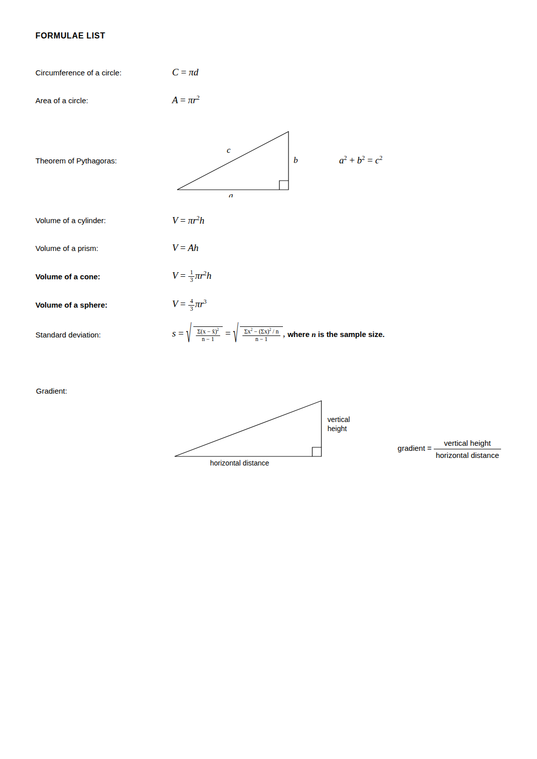FORMULAE LIST
| Circumference of a circle: | C = πd | |
| Area of a circle: | A = πr 2 | |
| Theorem of Pythagoras: | a b c | a 2 + b 2 = c 2 |
| Volume of a cylinder: | V = πr 2 h | |
| Volume of a prism: | V = Ah | |
| Volume of a cone: | V = 1 3 πr 2 h | |
| Volume of a sphere: | V = 4 3 πr 3 | |
| Standard deviation: | s = Σ(x − x̄) 2 n − 1 = Σx 2 − (Σx) 2 / n n − 1 , where n is the sample size. |
| Gradient: | vertical height horizontal distance | gradient = vertical height horizontal distance |